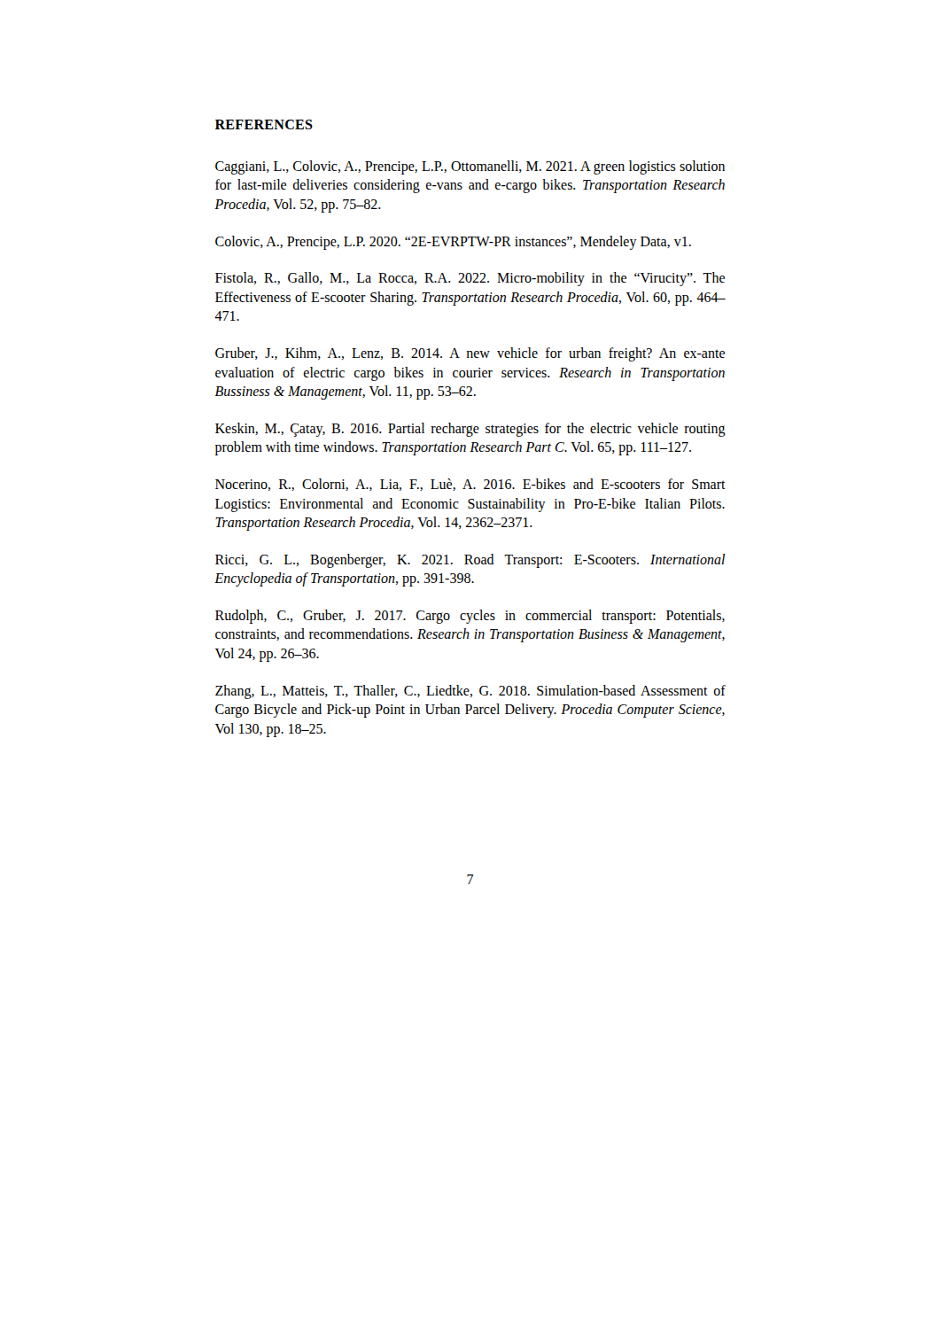REFERENCES
Caggiani, L., Colovic, A., Prencipe, L.P., Ottomanelli, M. 2021. A green logistics solution for last-mile deliveries considering e-vans and e-cargo bikes. Transportation Research Procedia, Vol. 52, pp. 75–82.
Colovic, A., Prencipe, L.P. 2020. “2E-EVRPTW-PR instances”, Mendeley Data, v1.
Fistola, R., Gallo, M., La Rocca, R.A. 2022. Micro-mobility in the “Virucity”. The Effectiveness of E-scooter Sharing. Transportation Research Procedia, Vol. 60, pp. 464–471.
Gruber, J., Kihm, A., Lenz, B. 2014. A new vehicle for urban freight? An ex-ante evaluation of electric cargo bikes in courier services. Research in Transportation Bussiness & Management, Vol. 11, pp. 53–62.
Keskin, M., Çatay, B. 2016. Partial recharge strategies for the electric vehicle routing problem with time windows. Transportation Research Part C. Vol. 65, pp. 111–127.
Nocerino, R., Colorni, A., Lia, F., Luè, A. 2016. E-bikes and E-scooters for Smart Logistics: Environmental and Economic Sustainability in Pro-E-bike Italian Pilots. Transportation Research Procedia, Vol. 14, 2362–2371.
Ricci, G. L., Bogenberger, K. 2021. Road Transport: E-Scooters. International Encyclopedia of Transportation, pp. 391-398.
Rudolph, C., Gruber, J. 2017. Cargo cycles in commercial transport: Potentials, constraints, and recommendations. Research in Transportation Business & Management, Vol 24, pp. 26–36.
Zhang, L., Matteis, T., Thaller, C., Liedtke, G. 2018. Simulation-based Assessment of Cargo Bicycle and Pick-up Point in Urban Parcel Delivery. Procedia Computer Science, Vol 130, pp. 18–25.
7